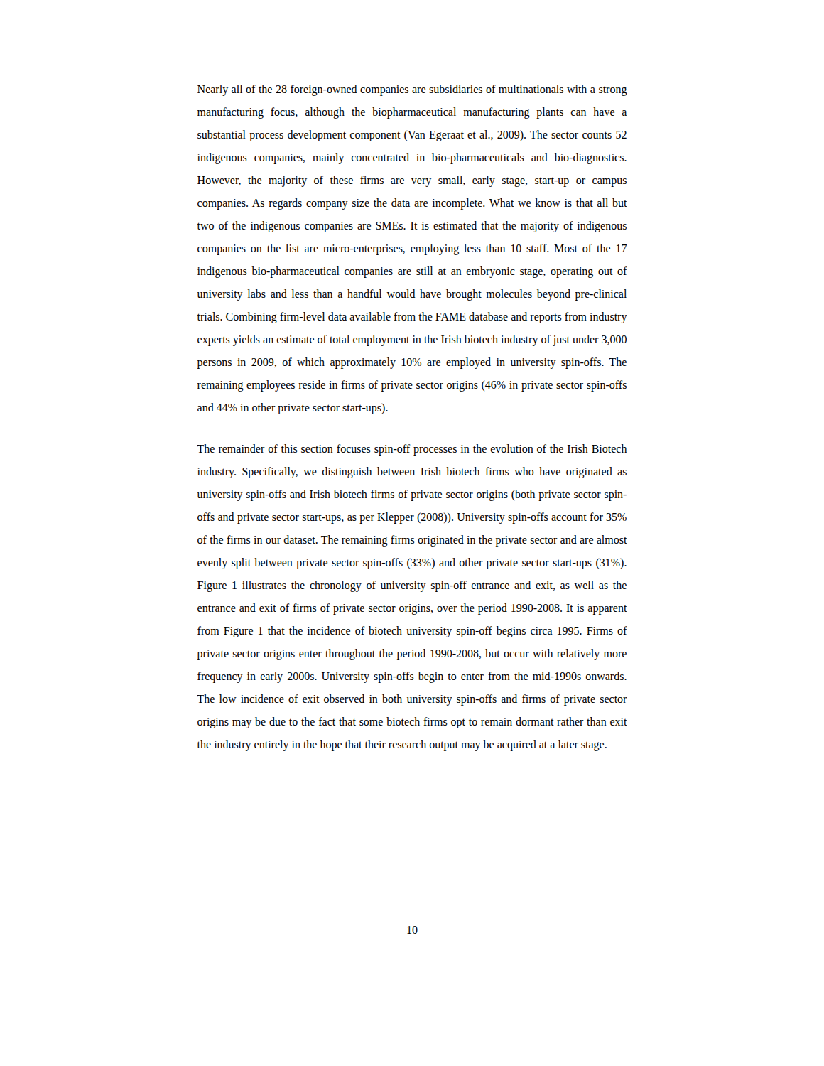Nearly all of the 28 foreign-owned companies are subsidiaries of multinationals with a strong manufacturing focus, although the biopharmaceutical manufacturing plants can have a substantial process development component (Van Egeraat et al., 2009). The sector counts 52 indigenous companies, mainly concentrated in bio-pharmaceuticals and bio-diagnostics. However, the majority of these firms are very small, early stage, start-up or campus companies. As regards company size the data are incomplete. What we know is that all but two of the indigenous companies are SMEs. It is estimated that the majority of indigenous companies on the list are micro-enterprises, employing less than 10 staff. Most of the 17 indigenous bio-pharmaceutical companies are still at an embryonic stage, operating out of university labs and less than a handful would have brought molecules beyond pre-clinical trials. Combining firm-level data available from the FAME database and reports from industry experts yields an estimate of total employment in the Irish biotech industry of just under 3,000 persons in 2009, of which approximately 10% are employed in university spin-offs. The remaining employees reside in firms of private sector origins (46% in private sector spin-offs and 44% in other private sector start-ups).
The remainder of this section focuses spin-off processes in the evolution of the Irish Biotech industry. Specifically, we distinguish between Irish biotech firms who have originated as university spin-offs and Irish biotech firms of private sector origins (both private sector spin-offs and private sector start-ups, as per Klepper (2008)). University spin-offs account for 35% of the firms in our dataset. The remaining firms originated in the private sector and are almost evenly split between private sector spin-offs (33%) and other private sector start-ups (31%). Figure 1 illustrates the chronology of university spin-off entrance and exit, as well as the entrance and exit of firms of private sector origins, over the period 1990-2008. It is apparent from Figure 1 that the incidence of biotech university spin-off begins circa 1995. Firms of private sector origins enter throughout the period 1990-2008, but occur with relatively more frequency in early 2000s. University spin-offs begin to enter from the mid-1990s onwards. The low incidence of exit observed in both university spin-offs and firms of private sector origins may be due to the fact that some biotech firms opt to remain dormant rather than exit the industry entirely in the hope that their research output may be acquired at a later stage.
10